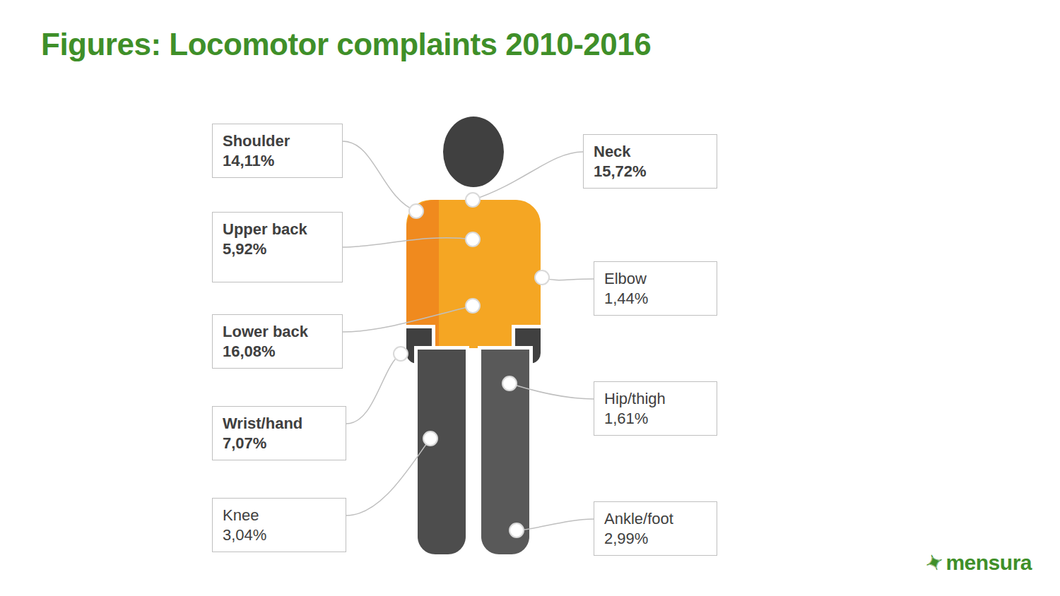Figures: Locomotor complaints 2010-2016
Shoulder
14,11%
Upper back
5,92%
Lower back
16,08%
Wrist/hand
7,07%
Knee
3,04%
Neck
15,72%
Elbow
1,44%
Hip/thigh
1,61%
Ankle/foot
2,99%
✦mensura